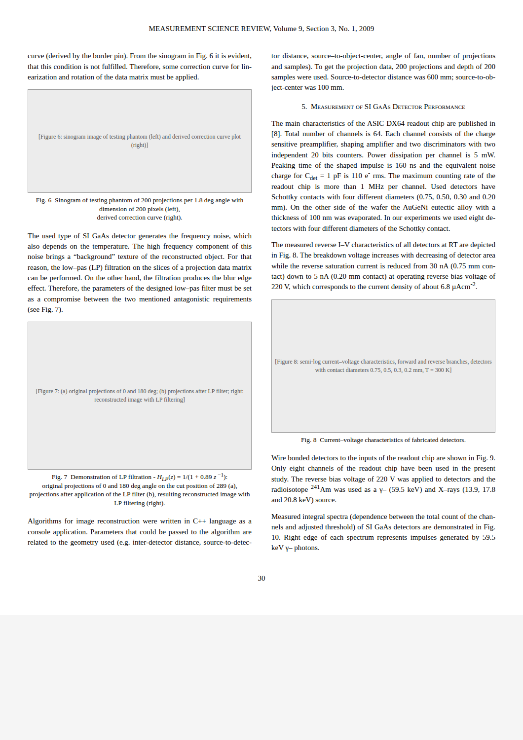MEASUREMENT SCIENCE REVIEW, Volume 9, Section 3, No. 1, 2009
curve (derived by the border pin). From the sinogram in Fig. 6 it is evident, that this condition is not fulfilled. Therefore, some correction curve for linearization and rotation of the data matrix must be applied.
[Figure 6: sinogram image of testing phantom (left) and derived correction curve plot (right)]
Fig. 6 Sinogram of testing phantom of 200 projections per 1.8 deg angle with dimension of 200 pixels (left),
derived correction curve (right).
The used type of SI GaAs detector generates the frequency noise, which also depends on the temperature. The high frequency component of this noise brings a “background” texture of the reconstructed object. For that reason, the low–pas (LP) filtration on the slices of a projection data matrix can be performed. On the other hand, the filtration produces the blur edge effect. Therefore, the parameters of the designed low–pas filter must be set as a compromise between the two mentioned antagonistic requirements (see Fig. 7).
[Figure 7: (a) original projections of 0 and 180 deg; (b) projections after LP filter; right: reconstructed image with LP filtering]
Fig. 7 Demonstration of LP filtration - HLP(z) = 1/(1 + 0.89 z −1):
original projections of 0 and 180 deg angle on the cut position of 289 (a), projections after application of the LP filter (b), resulting reconstructed image with LP filtering (right).
Algorithms for image reconstruction were written in C++ language as a console application. Parameters that could be passed to the algorithm are related to the geometry used (e.g. inter-detector distance, source-to-detector distance, source–to-object-center, angle of fan, number of projections and samples). To get the projection data, 200 projections and depth of 200 samples were used. Source-to-detector distance was 600 mm; source-to-object-center was 100 mm.
5. Measurement of SI GaAs Detector Performance
The main characteristics of the ASIC DX64 readout chip are published in [8]. Total number of channels is 64. Each channel consists of the charge sensitive preamplifier, shaping amplifier and two discriminators with two independent 20 bits counters. Power dissipation per channel is 5 mW. Peaking time of the shaped impulse is 160 ns and the equivalent noise charge for Cdet = 1 pF is 110 e- rms. The maximum counting rate of the readout chip is more than 1 MHz per channel. Used detectors have Schottky contacts with four different diameters (0.75, 0.50, 0.30 and 0.20 mm). On the other side of the wafer the AuGeNi eutectic alloy with a thickness of 100 nm was evaporated. In our experiments we used eight detectors with four different diameters of the Schottky contact.
The measured reverse I–V characteristics of all detectors at RT are depicted in Fig. 8. The breakdown voltage increases with decreasing of detector area while the reverse saturation current is reduced from 30 nA (0.75 mm contact) down to 5 nA (0.20 mm contact) at operating reverse bias voltage of 220 V, which corresponds to the current density of about 6.8 µAcm-2.
[Figure 8: semi-log current–voltage characteristics, forward and reverse branches, detectors with contact diameters 0.75, 0.5, 0.3, 0.2 mm, T = 300 K]
Fig. 8 Current–voltage characteristics of fabricated detectors.
Wire bonded detectors to the inputs of the readout chip are shown in Fig. 9. Only eight channels of the readout chip have been used in the present study. The reverse bias voltage of 220 V was applied to detectors and the radioisotope 241Am was used as a γ– (59.5 keV) and X–rays (13.9, 17.8 and 20.8 keV) source.
Measured integral spectra (dependence between the total count of the channels and adjusted threshold) of SI GaAs detectors are demonstrated in Fig. 10. Right edge of each spectrum represents impulses generated by 59.5 keV γ– photons.
30